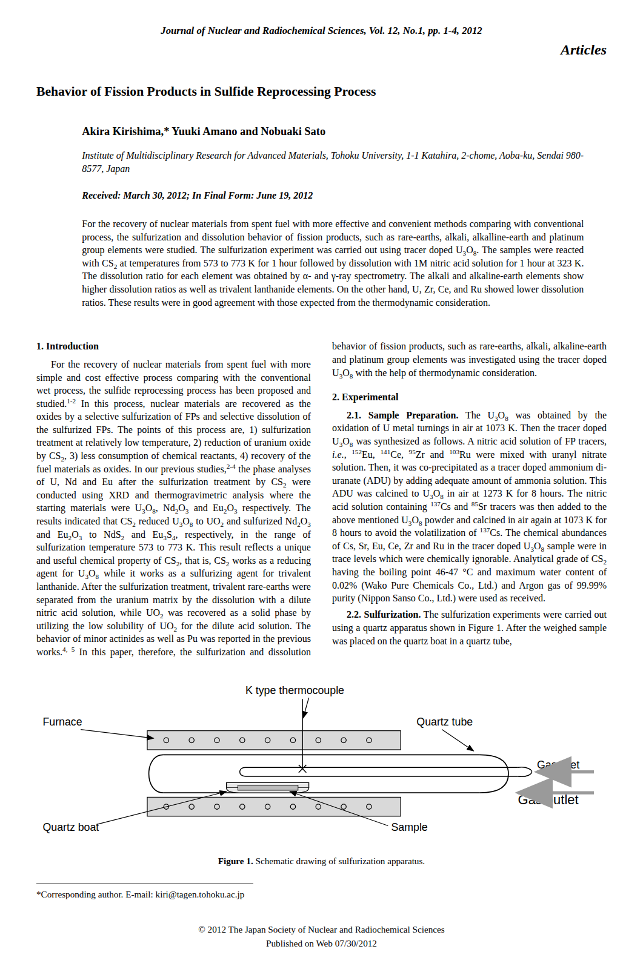Journal of Nuclear and Radiochemical Sciences, Vol. 12, No.1, pp. 1-4, 2012
Articles
Behavior of Fission Products in Sulfide Reprocessing Process
Akira Kirishima,* Yuuki Amano and Nobuaki Sato
Institute of Multidisciplinary Research for Advanced Materials, Tohoku University, 1-1 Katahira, 2-chome, Aoba-ku, Sendai 980-8577, Japan
Received: March 30, 2012; In Final Form: June 19, 2012
For the recovery of nuclear materials from spent fuel with more effective and convenient methods comparing with conventional process, the sulfurization and dissolution behavior of fission products, such as rare-earths, alkali, alkalline-earth and platinum group elements were studied. The sulfurization experiment was carried out using tracer doped U3O8. The samples were reacted with CS2 at temperatures from 573 to 773 K for 1 hour followed by dissolution with 1M nitric acid solution for 1 hour at 323 K. The dissolution ratio for each element was obtained by α- and γ-ray spectrometry. The alkali and alkaline-earth elements show higher dissolution ratios as well as trivalent lanthanide elements. On the other hand, U, Zr, Ce, and Ru showed lower dissolution ratios. These results were in good agreement with those expected from the thermodynamic consideration.
1. Introduction
For the recovery of nuclear materials from spent fuel with more simple and cost effective process comparing with the conventional wet process, the sulfide reprocessing process has been proposed and studied.1-2 In this process, nuclear materials are recovered as the oxides by a selective sulfurization of FPs and selective dissolution of the sulfurized FPs. The points of this process are, 1) sulfurization treatment at relatively low temperature, 2) reduction of uranium oxide by CS2, 3) less consumption of chemical reactants, 4) recovery of the fuel materials as oxides. In our previous studies,2-4 the phase analyses of U, Nd and Eu after the sulfurization treatment by CS2 were conducted using XRD and thermogravimetric analysis where the starting materials were U3O8, Nd2O3 and Eu2O3 respectively. The results indicated that CS2 reduced U3O8 to UO2 and sulfurized Nd2O3 and Eu2O3 to NdS2 and Eu3S4, respectively, in the range of sulfurization temperature 573 to 773 K. This result reflects a unique and useful chemical property of CS2, that is, CS2 works as a reducing agent for U3O8 while it works as a sulfurizing agent for trivalent lanthanide. After the sulfurization treatment, trivalent rare-earths were separated from the uranium matrix by the dissolution with a dilute nitric acid solution, while UO2 was recovered as a solid phase by utilizing the low solubility of UO2 for the dilute acid solution. The behavior of minor actinides as well as Pu was reported in the previous works.4, 5 In this paper, therefore, the sulfurization and dissolution behavior of fission products, such as rare-earths, alkali, alkaline-earth and platinum group elements was investigated using the tracer doped U3O8 with the help of thermodynamic consideration.
2. Experimental
2.1. Sample Preparation. The U3O8 was obtained by the oxidation of U metal turnings in air at 1073 K. Then the tracer doped U3O8 was synthesized as follows. A nitric acid solution of FP tracers, i.e., 152Eu, 141Ce, 95Zr and 103Ru were mixed with uranyl nitrate solution. Then, it was co-precipitated as a tracer doped ammonium di-uranate (ADU) by adding adequate amount of ammonia solution. This ADU was calcined to U3O8 in air at 1273 K for 8 hours. The nitric acid solution containing 137Cs and 85Sr tracers was then added to the above mentioned U3O8 powder and calcined in air again at 1073 K for 8 hours to avoid the volatilization of 137Cs. The chemical abundances of Cs, Sr, Eu, Ce, Zr and Ru in the tracer doped U3O8 sample were in trace levels which were chemically ignorable. Analytical grade of CS2 having the boiling point 46-47 °C and maximum water content of 0.02% (Wako Pure Chemicals Co., Ltd.) and Argon gas of 99.99% purity (Nippon Sanso Co., Ltd.) were used as received.
2.2. Sulfurization. The sulfurization experiments were carried out using a quartz apparatus shown in Figure 1. After the weighed sample was placed on the quartz boat in a quartz tube,
Furnace K type thermocouple Quartz tube Gas inlet Gas outlet Quartz boat Sample
Figure 1. Schematic drawing of sulfurization apparatus.
*Corresponding author. E-mail: kiri@tagen.tohoku.ac.jp
© 2012 The Japan Society of Nuclear and Radiochemical Sciences
Published on Web 07/30/2012